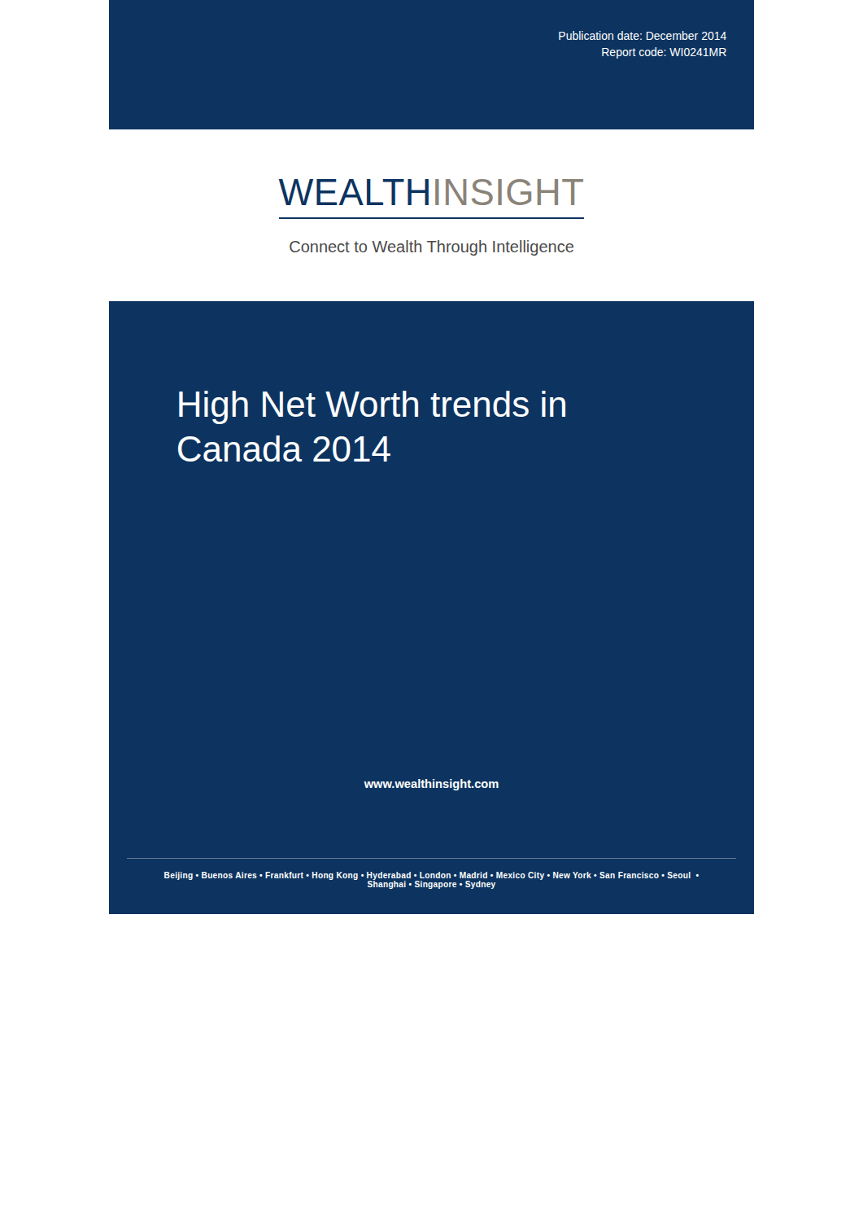Publication date: December 2014
Report code: WI0241MR
WEALTH INSIGHT
Connect to Wealth Through Intelligence
High Net Worth trends in Canada 2014
www.wealthinsight.com
Beijing • Buenos Aires • Frankfurt • Hong Kong • Hyderabad • London • Madrid • Mexico City • New York • San Francisco • Seoul • Shanghai • Singapore • Sydney